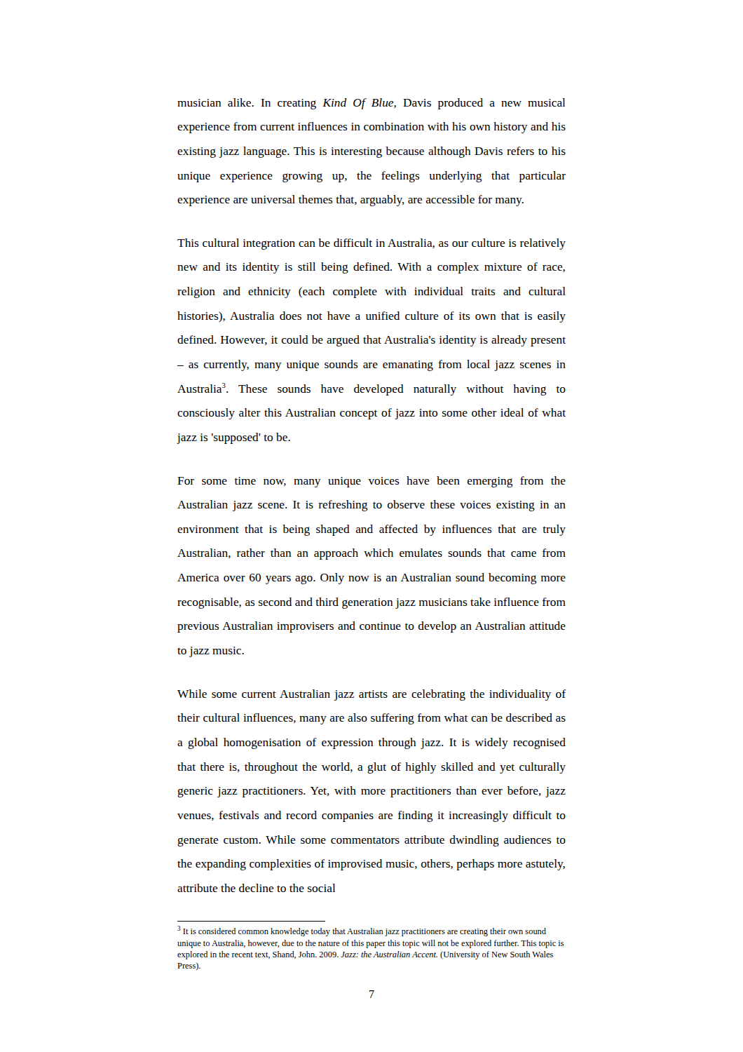musician alike. In creating Kind Of Blue, Davis produced a new musical experience from current influences in combination with his own history and his existing jazz language. This is interesting because although Davis refers to his unique experience growing up, the feelings underlying that particular experience are universal themes that, arguably, are accessible for many.
This cultural integration can be difficult in Australia, as our culture is relatively new and its identity is still being defined. With a complex mixture of race, religion and ethnicity (each complete with individual traits and cultural histories), Australia does not have a unified culture of its own that is easily defined. However, it could be argued that Australia's identity is already present – as currently, many unique sounds are emanating from local jazz scenes in Australia3. These sounds have developed naturally without having to consciously alter this Australian concept of jazz into some other ideal of what jazz is 'supposed' to be.
For some time now, many unique voices have been emerging from the Australian jazz scene. It is refreshing to observe these voices existing in an environment that is being shaped and affected by influences that are truly Australian, rather than an approach which emulates sounds that came from America over 60 years ago. Only now is an Australian sound becoming more recognisable, as second and third generation jazz musicians take influence from previous Australian improvisers and continue to develop an Australian attitude to jazz music.
While some current Australian jazz artists are celebrating the individuality of their cultural influences, many are also suffering from what can be described as a global homogenisation of expression through jazz. It is widely recognised that there is, throughout the world, a glut of highly skilled and yet culturally generic jazz practitioners. Yet, with more practitioners than ever before, jazz venues, festivals and record companies are finding it increasingly difficult to generate custom. While some commentators attribute dwindling audiences to the expanding complexities of improvised music, others, perhaps more astutely, attribute the decline to the social
3 It is considered common knowledge today that Australian jazz practitioners are creating their own sound unique to Australia, however, due to the nature of this paper this topic will not be explored further. This topic is explored in the recent text, Shand, John. 2009. Jazz: the Australian Accent. (University of New South Wales Press).
7